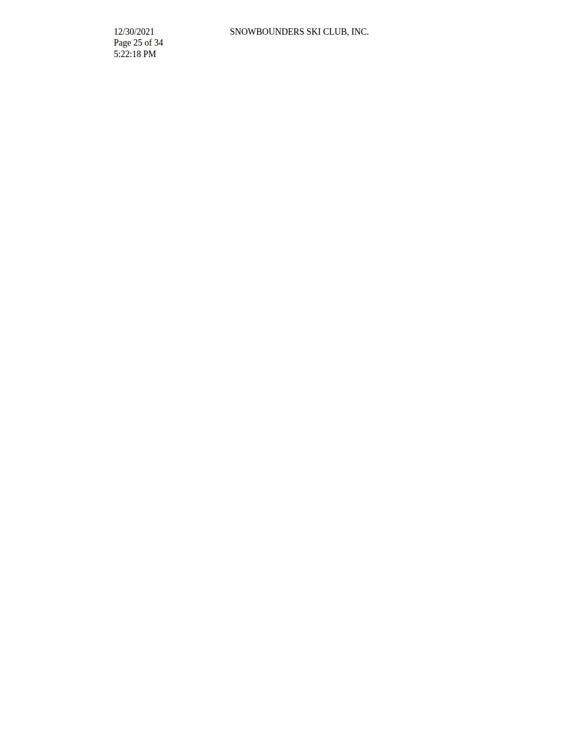12/30/2021
Page 25 of 34
5:22:18 PM
SNOWBOUNDERS SKI CLUB, INC.